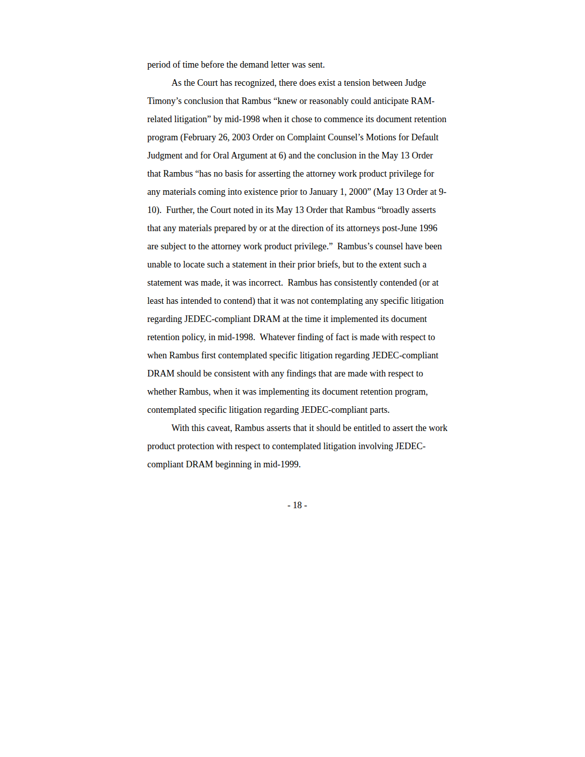period of time before the demand letter was sent.
As the Court has recognized, there does exist a tension between Judge Timony’s conclusion that Rambus “knew or reasonably could anticipate RAM-related litigation” by mid-1998 when it chose to commence its document retention program (February 26, 2003 Order on Complaint Counsel’s Motions for Default Judgment and for Oral Argument at 6) and the conclusion in the May 13 Order that Rambus “has no basis for asserting the attorney work product privilege for any materials coming into existence prior to January 1, 2000” (May 13 Order at 9-10). Further, the Court noted in its May 13 Order that Rambus “broadly asserts that any materials prepared by or at the direction of its attorneys post-June 1996 are subject to the attorney work product privilege.” Rambus’s counsel have been unable to locate such a statement in their prior briefs, but to the extent such a statement was made, it was incorrect. Rambus has consistently contended (or at least has intended to contend) that it was not contemplating any specific litigation regarding JEDEC-compliant DRAM at the time it implemented its document retention policy, in mid-1998. Whatever finding of fact is made with respect to when Rambus first contemplated specific litigation regarding JEDEC-compliant DRAM should be consistent with any findings that are made with respect to whether Rambus, when it was implementing its document retention program, contemplated specific litigation regarding JEDEC-compliant parts.
With this caveat, Rambus asserts that it should be entitled to assert the work product protection with respect to contemplated litigation involving JEDEC-compliant DRAM beginning in mid-1999.
- 18 -